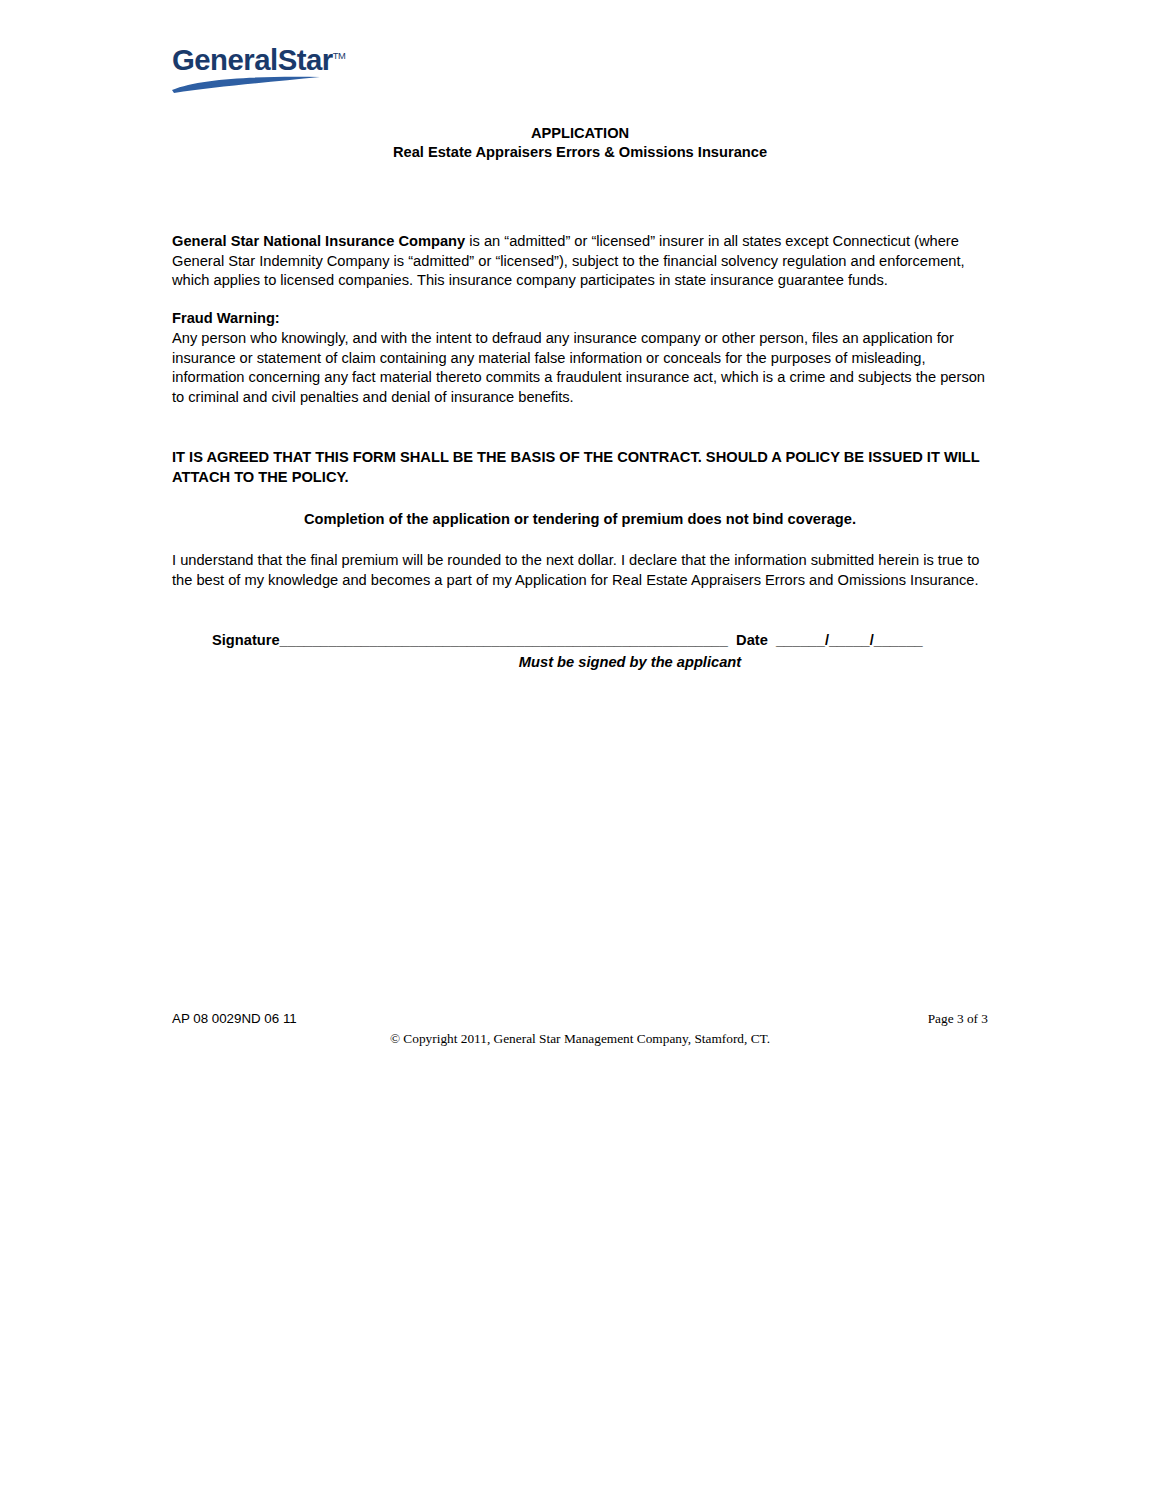GeneralStarTM
APPLICATION
Real Estate Appraisers Errors & Omissions Insurance
General Star National Insurance Company is an “admitted” or “licensed” insurer in all states except Connecticut (where General Star Indemnity Company is “admitted” or “licensed”), subject to the financial solvency regulation and enforcement, which applies to licensed companies. This insurance company participates in state insurance guarantee funds.
Fraud Warning:
Any person who knowingly, and with the intent to defraud any insurance company or other person, files an application for insurance or statement of claim containing any material false information or conceals for the purposes of misleading, information concerning any fact material thereto commits a fraudulent insurance act, which is a crime and subjects the person to criminal and civil penalties and denial of insurance benefits.
IT IS AGREED THAT THIS FORM SHALL BE THE BASIS OF THE CONTRACT. SHOULD A POLICY BE ISSUED IT WILL ATTACH TO THE POLICY.
Completion of the application or tendering of premium does not bind coverage.
I understand that the final premium will be rounded to the next dollar. I declare that the information submitted herein is true to the best of my knowledge and becomes a part of my Application for Real Estate Appraisers Errors and Omissions Insurance.
Signature_______________________________________________________ Date ______/_____/______
Must be signed by the applicant
AP 08 0029ND 06 11 Page 3 of 3
© Copyright 2011, General Star Management Company, Stamford, CT.